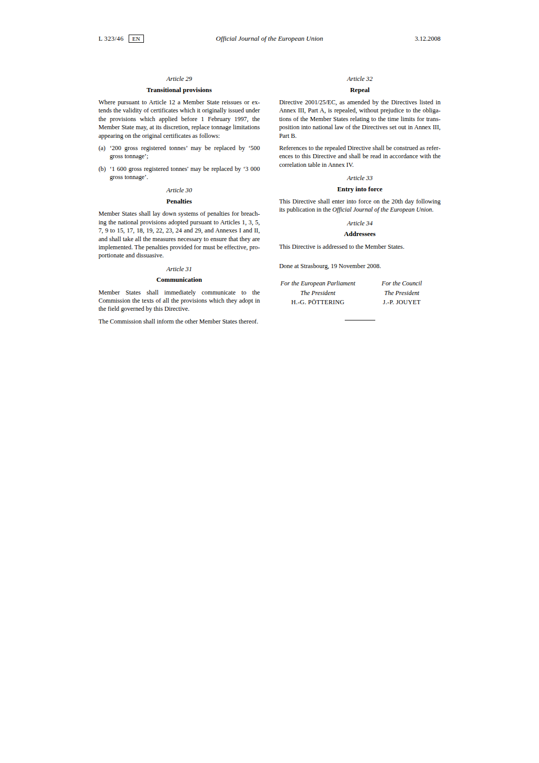L 323/46 EN
Official Journal of the European Union
3.12.2008
Article 29
Transitional provisions
Where pursuant to Article 12 a Member State reissues or extends the validity of certificates which it originally issued under the provisions which applied before 1 February 1997, the Member State may, at its discretion, replace tonnage limitations appearing on the original certificates as follows:
(a)
‘200 gross registered tonnes’ may be replaced by ‘500 gross tonnage’;
(b)
‘1 600 gross registered tonnes' may be replaced by ‘3 000 gross tonnage’.
Article 30
Penalties
Member States shall lay down systems of penalties for breaching the national provisions adopted pursuant to Articles 1, 3, 5, 7, 9 to 15, 17, 18, 19, 22, 23, 24 and 29, and Annexes I and II, and shall take all the measures necessary to ensure that they are implemented. The penalties provided for must be effective, proportionate and dissuasive.
Article 31
Communication
Member States shall immediately communicate to the Commission the texts of all the provisions which they adopt in the field governed by this Directive.
The Commission shall inform the other Member States thereof.
Article 32
Repeal
Directive 2001/25/EC, as amended by the Directives listed in Annex III, Part A, is repealed, without prejudice to the obligations of the Member States relating to the time limits for transposition into national law of the Directives set out in Annex III, Part B.
References to the repealed Directive shall be construed as references to this Directive and shall be read in accordance with the correlation table in Annex IV.
Article 33
Entry into force
This Directive shall enter into force on the 20th day following its publication in the Official Journal of the European Union.
Article 34
Addressees
This Directive is addressed to the Member States.
Done at Strasbourg, 19 November 2008.
For the European Parliament
The President
H.-G. PÖTTERING
For the Council
The President
J.-P. JOUYET